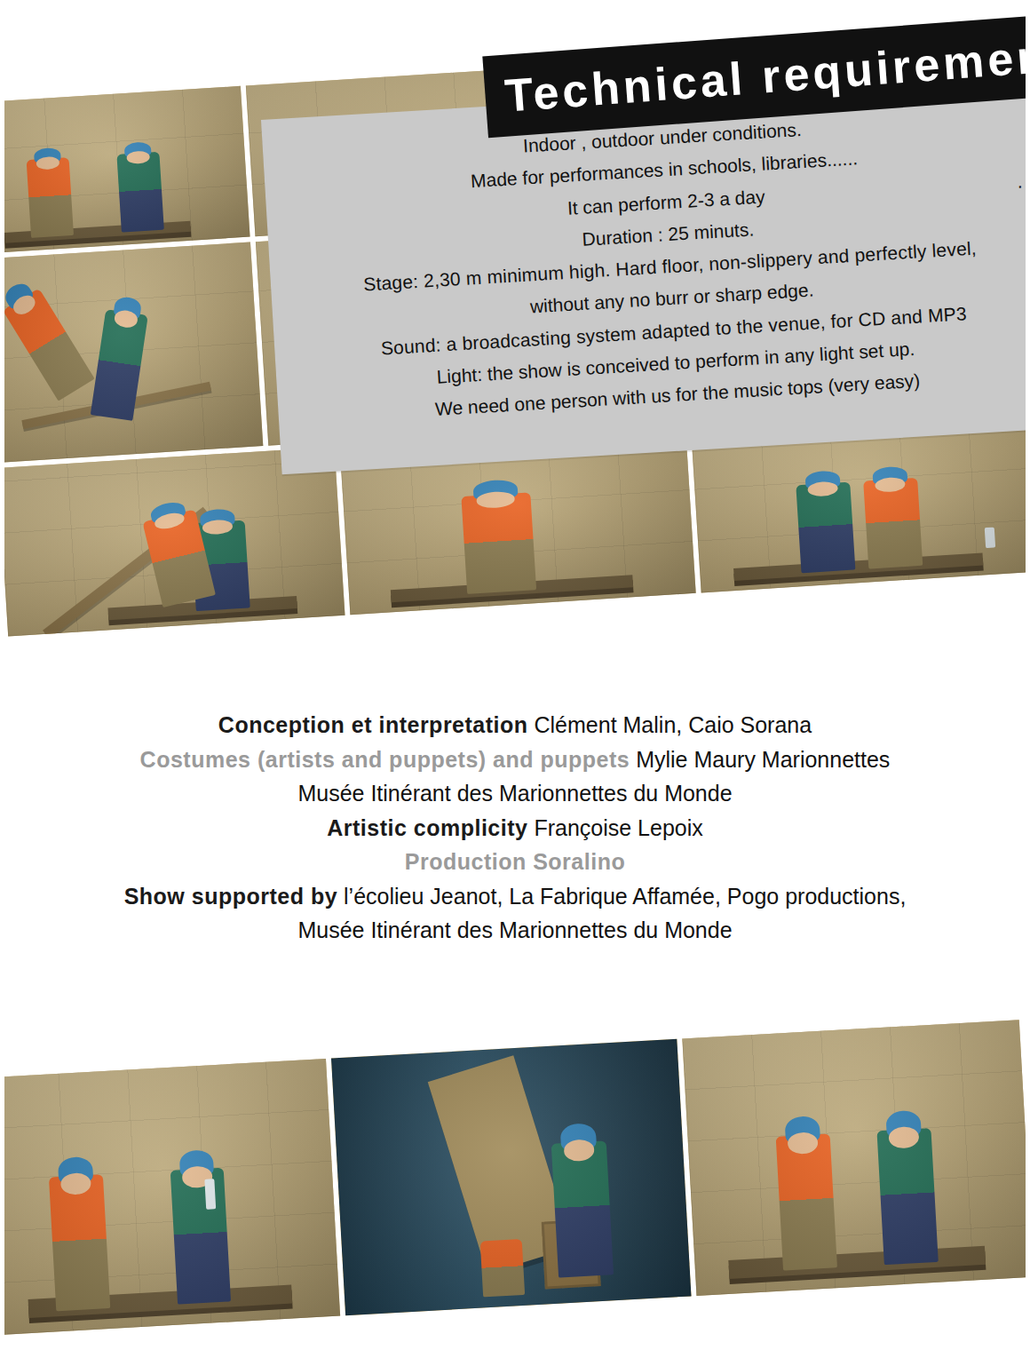Technical requirement
Indoor , outdoor under conditions.
Made for performances in schools, libraries......
It can perform 2-3 a day
Duration : 25 minuts.
Stage: 2,30 m minimum high. Hard floor, non-slippery and perfectly level,
without any no burr or sharp edge.
Sound: a broadcasting system adapted to the venue, for CD and MP3
Light: the show is conceived to perform in any light set up.
We need one person with us for the music tops (very easy)
Conception et interpretation Clément Malin, Caio Sorana
Costumes (artists and puppets) and puppets Mylie Maury Marionnettes
Musée Itinérant des Marionnettes du Monde
Artistic complicity Françoise Lepoix
Production Soralino
Show supported by l’écolieu Jeanot, La Fabrique Affamée, Pogo productions,
Musée Itinérant des Marionnettes du Monde